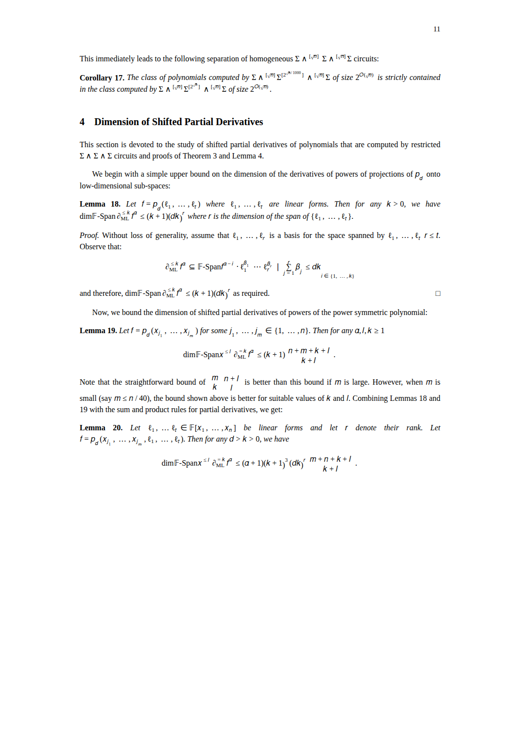11
This immediately leads to the following separation of homogeneous Σ∧[n] Σ∧[n]Σ circuits:
Corollary 17. The class of polynomials computed by Σ∧[n]Σ[2n/1000]∧[n]Σ of size 2O(n) is strictly contained in the class computed by Σ∧[n]Σ[2n]∧[n]Σ of size 2O(n).
4 Dimension of Shifted Partial Derivatives
This section is devoted to the study of shifted partial derivatives of polynomials that are computed by restricted Σ∧Σ∧Σ circuits and proofs of Theorem 3 and Lemma 4.
We begin with a simple upper bound on the dimension of the derivatives of powers of projections of pd onto low-dimensional sub-spaces:
Lemma 18. Let f=pd(ℓ1,…,ℓt) where ℓ1,…,ℓt are linear forms. Then for any k>0, we have dim𝔽-Span∂ML≤kfα≤(k+1)(dk)r where r is the dimension of the span of {ℓ1,…,ℓt}.
Proof. Without loss of generality, assume that ℓ1,…,ℓr is a basis for the space spanned by ℓ1,…,ℓt r≤t. Observe that:
∂ML≤k fα ⊆ 𝔽-Span fα−i ⋅ ℓ1β1 ⋯ ℓrβr ∣ ∑j=1r βj ≤ dk i∈{1,…,k}
and therefore, dim𝔽-Span∂ML≤kfα≤(k+1)(dk)r as required. □
Now, we bound the dimension of shifted partial derivatives of powers of the power symmetric polynomial:
Lemma 19. Let f=pd(xj1,…,xjm) for some j1,…,jm∈{1,…,n}. Then for any α,l,k≥1
dim 𝔽-Span x≤l ∂ML=k fα ≤ (k+1) n+m+k+l k+l .
Note that the straightforward bound of mkn+ll is better than this bound if m is large. However, when m is small (say m≤n/40), the bound shown above is better for suitable values of k and l. Combining Lemmas 18 and 19 with the sum and product rules for partial derivatives, we get:
Lemma 20. Let ℓ1,…ℓt∈𝔽[x1,…,xn] be linear forms and let r denote their rank. Let f=pd(xj1,…,xjm,ℓ1,…,ℓt). Then for any d>k>0, we have
dim 𝔽-Span x≤l ∂ML=k fα ≤ (α+1) (k+1)3 (dk)r m+n+k+l k+l .